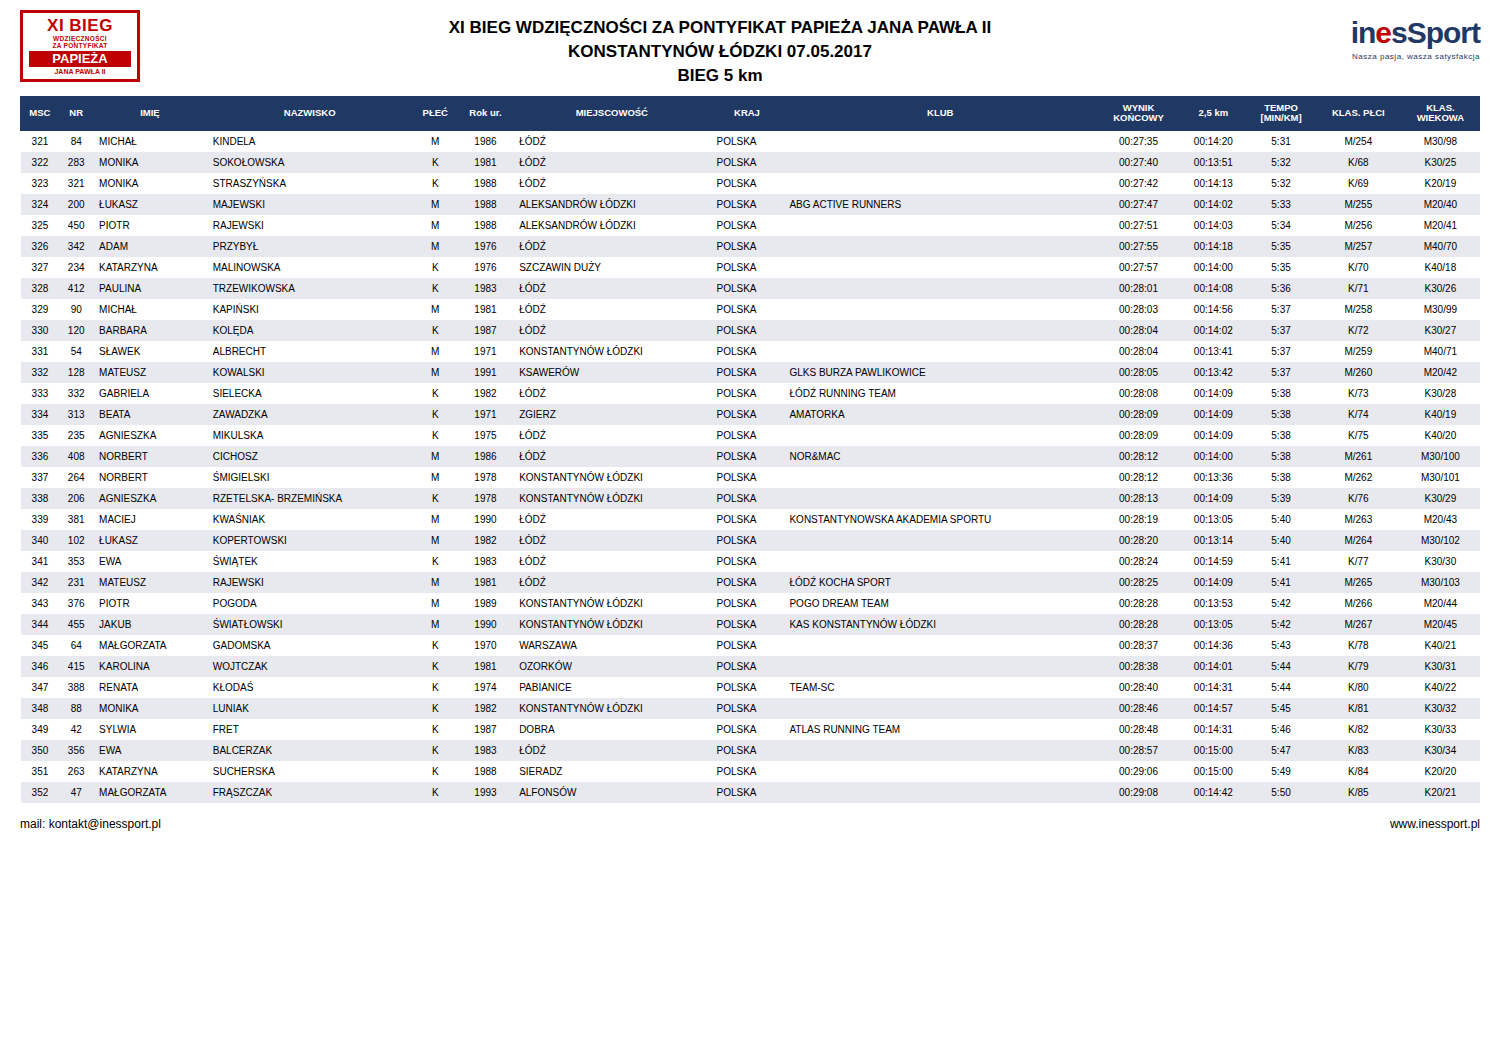XI BIEG
WDZIĘCZNOŚCI
ZA PONTYFIKAT
PAPIEŻA
JANA PAWŁA II
XI BIEG WDZIĘCZNOŚCI ZA PONTYFIKAT PAPIEŻA JANA PAWŁA II
KONSTANTYNÓW ŁÓDZKI 07.05.2017
BIEG 5 km
inesSport
Nasza pasja, wasza satysfakcja
| MSC | NR | IMIĘ | NAZWISKO | PŁEĆ | Rok ur. | MIEJSCOWOŚĆ | KRAJ | KLUB | WYNIK KOŃCOWY | 2,5 km | TEMPO [MIN/KM] | KLAS. PŁCI | KLAS. WIEKOWA |
| --- | --- | --- | --- | --- | --- | --- | --- | --- | --- | --- | --- | --- | --- |
| 321 | 84 | MICHAŁ | KINDELA | M | 1986 | ŁÓDŹ | POLSKA | | 00:27:35 | 00:14:20 | 5:31 | M/254 | M30/98 |
| 322 | 283 | MONIKA | SOKOŁOWSKA | K | 1981 | ŁÓDŹ | POLSKA | | 00:27:40 | 00:13:51 | 5:32 | K/68 | K30/25 |
| 323 | 321 | MONIKA | STRASZYŃSKA | K | 1988 | ŁÓDŹ | POLSKA | | 00:27:42 | 00:14:13 | 5:32 | K/69 | K20/19 |
| 324 | 200 | ŁUKASZ | MAJEWSKI | M | 1988 | ALEKSANDRÓW ŁÓDZKI | POLSKA | ABG ACTIVE RUNNERS | 00:27:47 | 00:14:02 | 5:33 | M/255 | M20/40 |
| 325 | 450 | PIOTR | RAJEWSKI | M | 1988 | ALEKSANDRÓW ŁÓDZKI | POLSKA | | 00:27:51 | 00:14:03 | 5:34 | M/256 | M20/41 |
| 326 | 342 | ADAM | PRZYBYŁ | M | 1976 | ŁÓDŹ | POLSKA | | 00:27:55 | 00:14:18 | 5:35 | M/257 | M40/70 |
| 327 | 234 | KATARZYNA | MALINOWSKA | K | 1976 | SZCZAWIN DUŻY | POLSKA | | 00:27:57 | 00:14:00 | 5:35 | K/70 | K40/18 |
| 328 | 412 | PAULINA | TRZEWIKOWSKA | K | 1983 | ŁÓDŹ | POLSKA | | 00:28:01 | 00:14:08 | 5:36 | K/71 | K30/26 |
| 329 | 90 | MICHAŁ | KAPIŃSKI | M | 1981 | ŁÓDŹ | POLSKA | | 00:28:03 | 00:14:56 | 5:37 | M/258 | M30/99 |
| 330 | 120 | BARBARA | KOLĘDA | K | 1987 | ŁÓDŹ | POLSKA | | 00:28:04 | 00:14:02 | 5:37 | K/72 | K30/27 |
| 331 | 54 | SŁAWEK | ALBRECHT | M | 1971 | KONSTANTYNÓW ŁÓDZKI | POLSKA | | 00:28:04 | 00:13:41 | 5:37 | M/259 | M40/71 |
| 332 | 128 | MATEUSZ | KOWALSKI | M | 1991 | KSAWERÓW | POLSKA | GLKS BURZA PAWLIKOWICE | 00:28:05 | 00:13:42 | 5:37 | M/260 | M20/42 |
| 333 | 332 | GABRIELA | SIELECKA | K | 1982 | ŁÓDŹ | POLSKA | ŁÓDŹ RUNNING TEAM | 00:28:08 | 00:14:09 | 5:38 | K/73 | K30/28 |
| 334 | 313 | BEATA | ZAWADZKA | K | 1971 | ZGIERZ | POLSKA | AMATORKA | 00:28:09 | 00:14:09 | 5:38 | K/74 | K40/19 |
| 335 | 235 | AGNIESZKA | MIKULSKA | K | 1975 | ŁÓDŹ | POLSKA | | 00:28:09 | 00:14:09 | 5:38 | K/75 | K40/20 |
| 336 | 408 | NORBERT | CICHOSZ | M | 1986 | ŁÓDŹ | POLSKA | NOR&MAC | 00:28:12 | 00:14:00 | 5:38 | M/261 | M30/100 |
| 337 | 264 | NORBERT | ŚMIGIELSKI | M | 1978 | KONSTANTYNÓW ŁÓDZKI | POLSKA | | 00:28:12 | 00:13:36 | 5:38 | M/262 | M30/101 |
| 338 | 206 | AGNIESZKA | RZETELSKA- BRZEMIŃSKA | K | 1978 | KONSTANTYNÓW ŁÓDZKI | POLSKA | | 00:28:13 | 00:14:09 | 5:39 | K/76 | K30/29 |
| 339 | 381 | MACIEJ | KWAŚNIAK | M | 1990 | ŁÓDŹ | POLSKA | KONSTANTYNOWSKA AKADEMIA SPORTU | 00:28:19 | 00:13:05 | 5:40 | M/263 | M20/43 |
| 340 | 102 | ŁUKASZ | KOPERTOWSKI | M | 1982 | ŁÓDŹ | POLSKA | | 00:28:20 | 00:13:14 | 5:40 | M/264 | M30/102 |
| 341 | 353 | EWA | ŚWIĄTEK | K | 1983 | ŁÓDŹ | POLSKA | | 00:28:24 | 00:14:59 | 5:41 | K/77 | K30/30 |
| 342 | 231 | MATEUSZ | RAJEWSKI | M | 1981 | ŁÓDŹ | POLSKA | ŁÓDŹ KOCHA SPORT | 00:28:25 | 00:14:09 | 5:41 | M/265 | M30/103 |
| 343 | 376 | PIOTR | POGODA | M | 1989 | KONSTANTYNÓW ŁÓDZKI | POLSKA | POGO DREAM TEAM | 00:28:28 | 00:13:53 | 5:42 | M/266 | M20/44 |
| 344 | 455 | JAKUB | ŚWIATŁOWSKI | M | 1990 | KONSTANTYNÓW ŁÓDZKI | POLSKA | KAS KONSTANTYNÓW ŁÓDZKI | 00:28:28 | 00:13:05 | 5:42 | M/267 | M20/45 |
| 345 | 64 | MAŁGORZATA | GADOMSKA | K | 1970 | WARSZAWA | POLSKA | | 00:28:37 | 00:14:36 | 5:43 | K/78 | K40/21 |
| 346 | 415 | KAROLINA | WOJTCZAK | K | 1981 | OZORKÓW | POLSKA | | 00:28:38 | 00:14:01 | 5:44 | K/79 | K30/31 |
| 347 | 388 | RENATA | KŁODAŚ | K | 1974 | PABIANICE | POLSKA | TEAM-SC | 00:28:40 | 00:14:31 | 5:44 | K/80 | K40/22 |
| 348 | 88 | MONIKA | LUNIAK | K | 1982 | KONSTANTYNÓW ŁÓDZKI | POLSKA | | 00:28:46 | 00:14:57 | 5:45 | K/81 | K30/32 |
| 349 | 42 | SYLWIA | FRET | K | 1987 | DOBRA | POLSKA | ATLAS RUNNING TEAM | 00:28:48 | 00:14:31 | 5:46 | K/82 | K30/33 |
| 350 | 356 | EWA | BALCERZAK | K | 1983 | ŁÓDŹ | POLSKA | | 00:28:57 | 00:15:00 | 5:47 | K/83 | K30/34 |
| 351 | 263 | KATARZYNA | SUCHERSKA | K | 1988 | SIERADZ | POLSKA | | 00:29:06 | 00:15:00 | 5:49 | K/84 | K20/20 |
| 352 | 47 | MAŁGORZATA | FRĄSZCZAK | K | 1993 | ALFONSÓW | POLSKA | | 00:29:08 | 00:14:42 | 5:50 | K/85 | K20/21 |
mail: kontakt@inessport.pl
www.inessport.pl